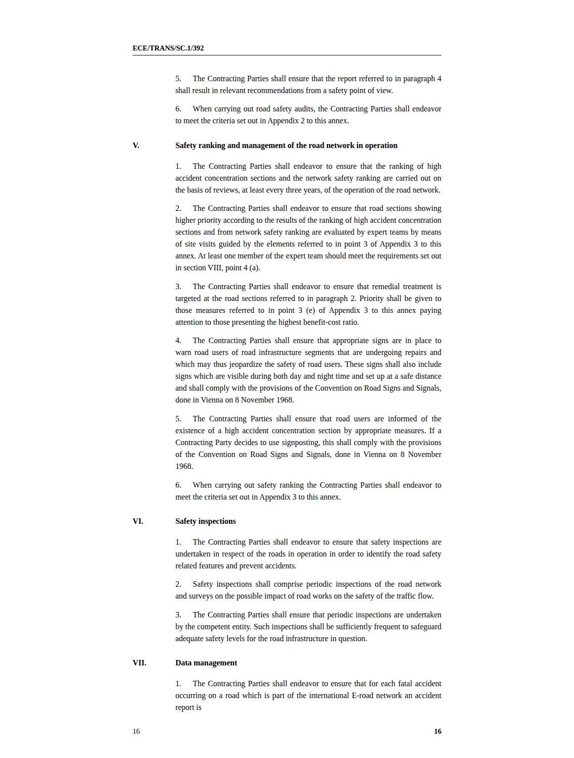ECE/TRANS/SC.1/392
5. The Contracting Parties shall ensure that the report referred to in paragraph 4 shall result in relevant recommendations from a safety point of view.
6. When carrying out road safety audits, the Contracting Parties shall endeavor to meet the criteria set out in Appendix 2 to this annex.
V. Safety ranking and management of the road network in operation
1. The Contracting Parties shall endeavor to ensure that the ranking of high accident concentration sections and the network safety ranking are carried out on the basis of reviews, at least every three years, of the operation of the road network.
2. The Contracting Parties shall endeavor to ensure that road sections showing higher priority according to the results of the ranking of high accident concentration sections and from network safety ranking are evaluated by expert teams by means of site visits guided by the elements referred to in point 3 of Appendix 3 to this annex. At least one member of the expert team should meet the requirements set out in section VIII, point 4 (a).
3. The Contracting Parties shall endeavor to ensure that remedial treatment is targeted at the road sections referred to in paragraph 2. Priority shall be given to those measures referred to in point 3 (e) of Appendix 3 to this annex paying attention to those presenting the highest benefit-cost ratio.
4. The Contracting Parties shall ensure that appropriate signs are in place to warn road users of road infrastructure segments that are undergoing repairs and which may thus jeopardize the safety of road users. These signs shall also include signs which are visible during both day and night time and set up at a safe distance and shall comply with the provisions of the Convention on Road Signs and Signals, done in Vienna on 8 November 1968.
5. The Contracting Parties shall ensure that road users are informed of the existence of a high accident concentration section by appropriate measures. If a Contracting Party decides to use signposting, this shall comply with the provisions of the Convention on Road Signs and Signals, done in Vienna on 8 November 1968.
6. When carrying out safety ranking the Contracting Parties shall endeavor to meet the criteria set out in Appendix 3 to this annex.
VI. Safety inspections
1. The Contracting Parties shall endeavor to ensure that safety inspections are undertaken in respect of the roads in operation in order to identify the road safety related features and prevent accidents.
2. Safety inspections shall comprise periodic inspections of the road network and surveys on the possible impact of road works on the safety of the traffic flow.
3. The Contracting Parties shall ensure that periodic inspections are undertaken by the competent entity. Such inspections shall be sufficiently frequent to safeguard adequate safety levels for the road infrastructure in question.
VII. Data management
1. The Contracting Parties shall endeavor to ensure that for each fatal accident occurring on a road which is part of the international E-road network an accident report is
16 16